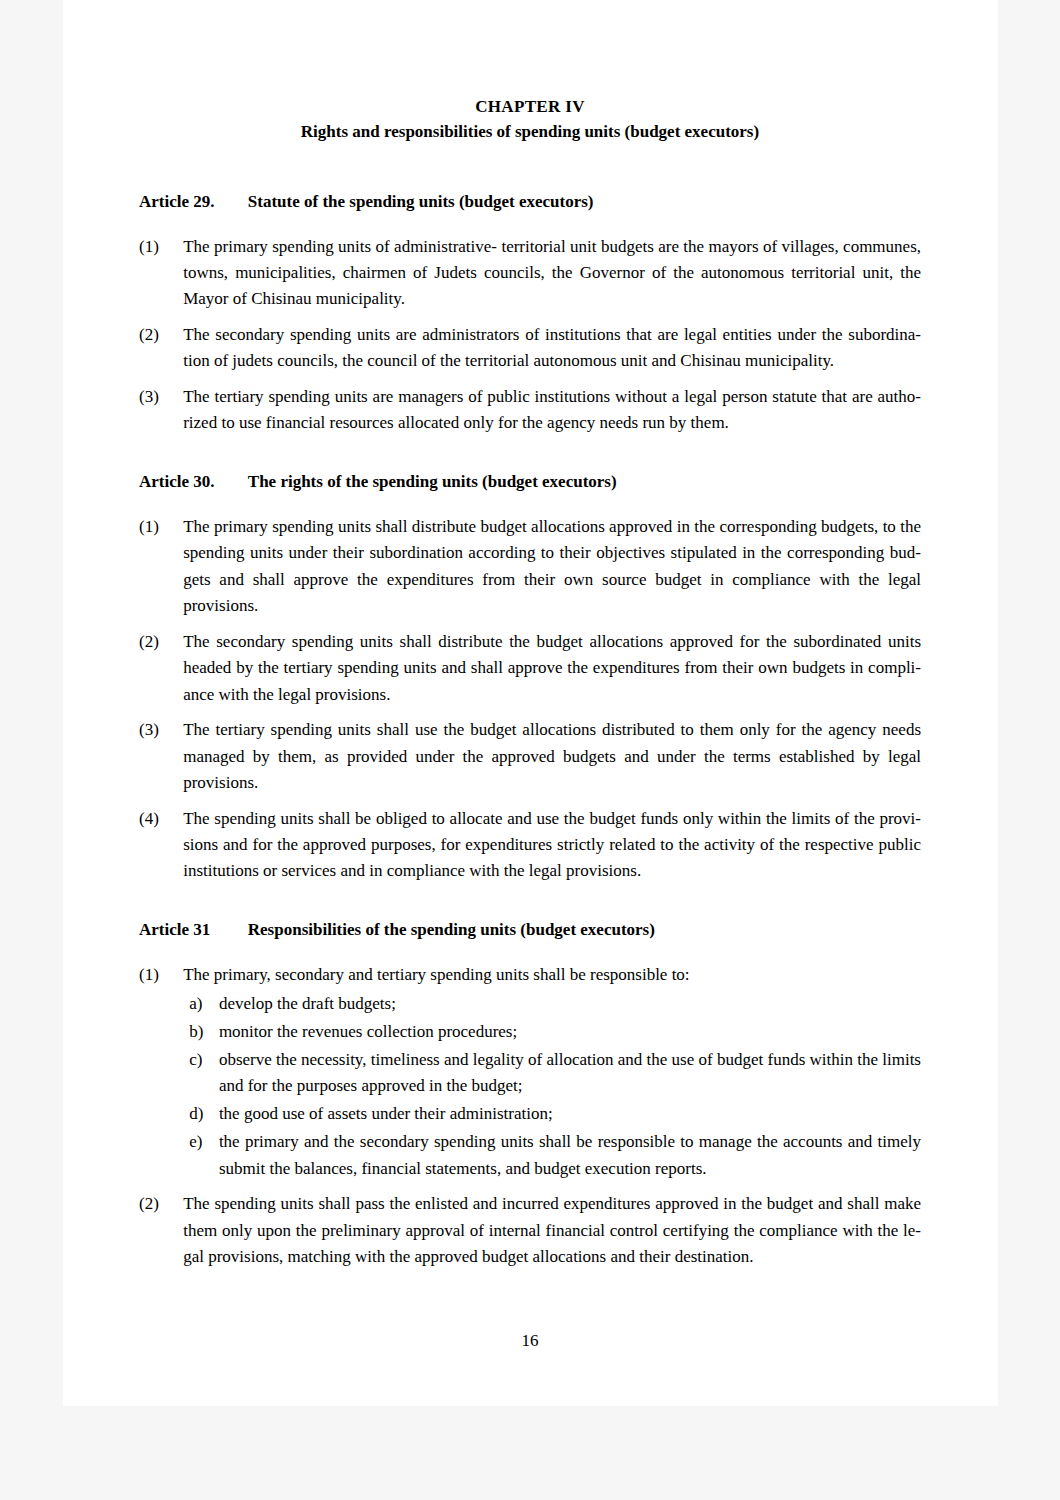CHAPTER IV
Rights and responsibilities of spending units (budget executors)
Article 29. Statute of the spending units (budget executors)
The primary spending units of administrative- territorial unit budgets are the mayors of villages, communes, towns, municipalities, chairmen of Judets councils, the Governor of the autonomous territorial unit, the Mayor of Chisinau municipality.
The secondary spending units are administrators of institutions that are legal entities under the subordination of judets councils, the council of the territorial autonomous unit and Chisinau municipality.
The tertiary spending units are managers of public institutions without a legal person statute that are authorized to use financial resources allocated only for the agency needs run by them.
Article 30. The rights of the spending units (budget executors)
The primary spending units shall distribute budget allocations approved in the corresponding budgets, to the spending units under their subordination according to their objectives stipulated in the corresponding budgets and shall approve the expenditures from their own source budget in compliance with the legal provisions.
The secondary spending units shall distribute the budget allocations approved for the subordinated units headed by the tertiary spending units and shall approve the expenditures from their own budgets in compliance with the legal provisions.
The tertiary spending units shall use the budget allocations distributed to them only for the agency needs managed by them, as provided under the approved budgets and under the terms established by legal provisions.
The spending units shall be obliged to allocate and use the budget funds only within the limits of the provisions and for the approved purposes, for expenditures strictly related to the activity of the respective public institutions or services and in compliance with the legal provisions.
Article 31 Responsibilities of the spending units (budget executors)
The primary, secondary and tertiary spending units shall be responsible to:
develop the draft budgets;
monitor the revenues collection procedures;
observe the necessity, timeliness and legality of allocation and the use of budget funds within the limits and for the purposes approved in the budget;
the good use of assets under their administration;
the primary and the secondary spending units shall be responsible to manage the accounts and timely submit the balances, financial statements, and budget execution reports.
The spending units shall pass the enlisted and incurred expenditures approved in the budget and shall make them only upon the preliminary approval of internal financial control certifying the compliance with the legal provisions, matching with the approved budget allocations and their destination.
16